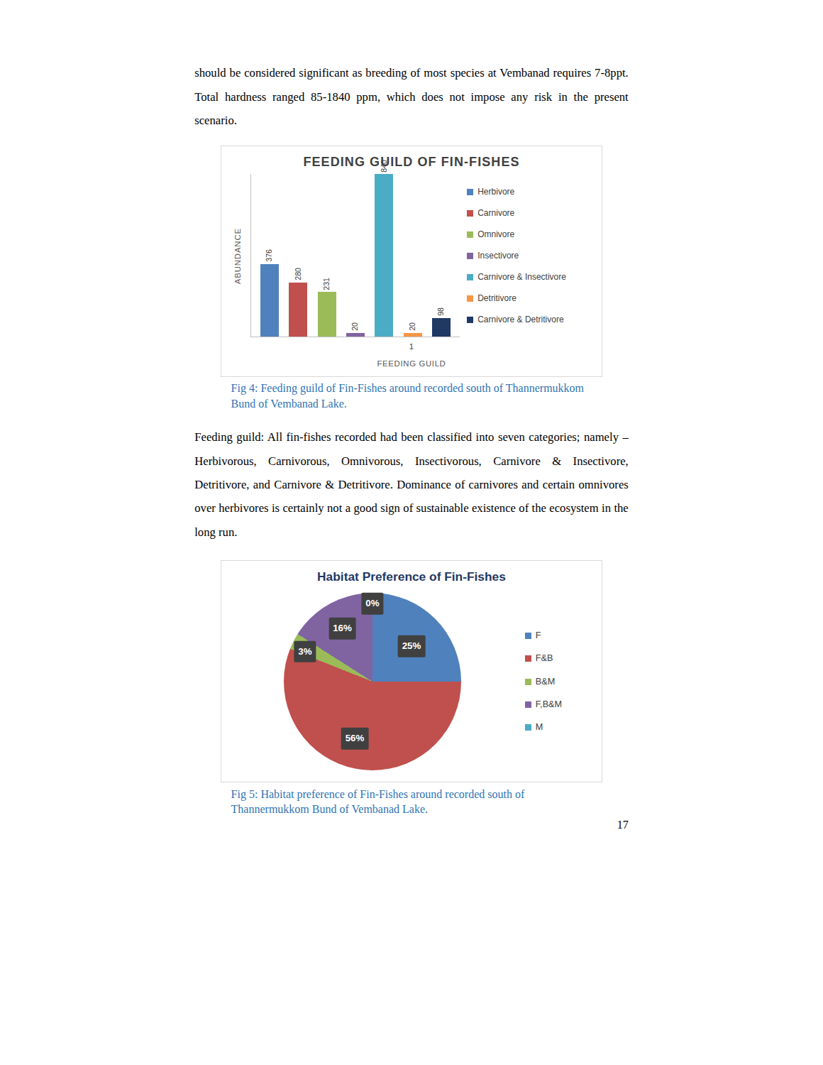should be considered significant as breeding of most species at Vembanad requires 7-8ppt. Total hardness ranged 85-1840 ppm, which does not impose any risk in the present scenario.
FEEDING GUILD OF FIN-FISHES
ABUNDANCE
376
280
231
20
840
20
98
Herbivore
Carnivore
Omnivore
Insectivore
Carnivore & Insectivore
Detritivore
Carnivore & Detritivore
1 FEEDING GUILD
Fig 4: Feeding guild of Fin-Fishes around recorded south of Thannermukkom Bund of Vembanad Lake.
Feeding guild: All fin-fishes recorded had been classified into seven categories; namely – Herbivorous, Carnivorous, Omnivorous, Insectivorous, Carnivore & Insectivore, Detritivore, and Carnivore & Detritivore. Dominance of carnivores and certain omnivores over herbivores is certainly not a good sign of sustainable existence of the ecosystem in the long run.
Habitat Preference of Fin-Fishes
0% 25% 56% 3% 16%
F
F&B
B&M
F,B&M
M
Fig 5: Habitat preference of Fin-Fishes around recorded south of Thannermukkom Bund of Vembanad Lake.
17